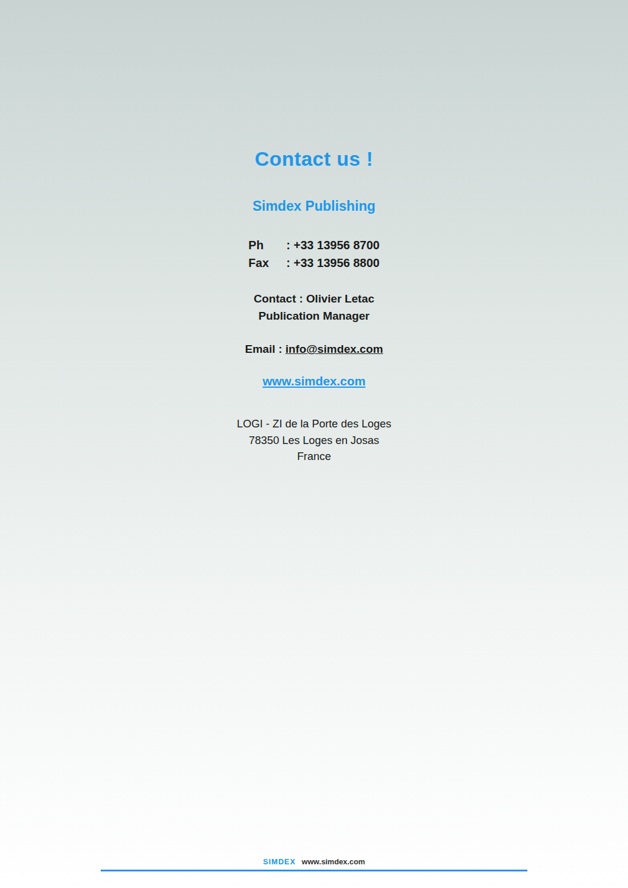Contact us !
Simdex Publishing
Ph: +33 13956 8700
Fax: +33 13956 8800
Contact : Olivier Letac
Publication Manager
Email : info@simdex.com
www.simdex.com
LOGI - ZI de la Porte des Loges
78350 Les Loges en Josas
France
SIMDEX www.simdex.com